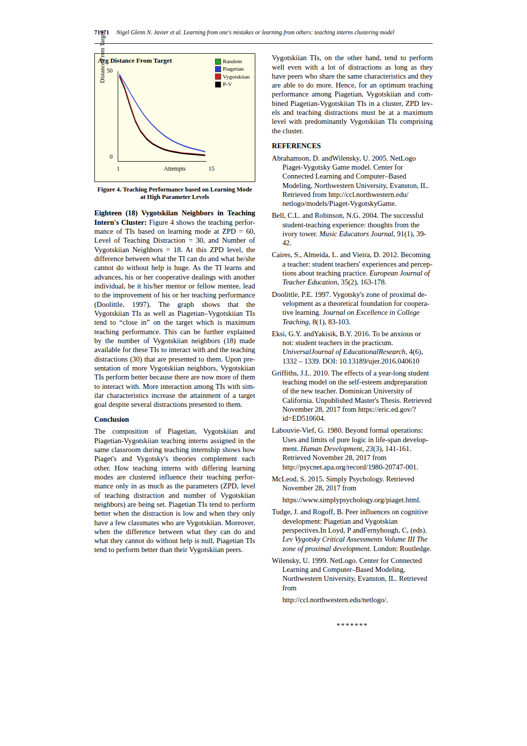71971 Nigel Glenn N. Javier et al. Learning from one's mistakes or learning from others: teaching interns clustering model
Avg Distance From Target
Random
Piagetian
Vygotskiian
P-V
50
Distance From Target
0
1
Attempts
15
Figure 4. Teaching Performance based on Learning Mode at High Parameter Levels
Eighteen (18) Vygotskiian Neighbors in Teaching Intern's Cluster: Figure 4 shows the teaching performance of TIs based on learning mode at ZPD = 60, Level of Teaching Distraction = 30, and Number of Vygotskiian Neighbors = 18. At this ZPD level, the difference between what the TI can do and what he/she cannot do without help is huge. As the TI learns and advances, his or her cooperative dealings with another individual, be it his/her mentor or fellow mentee, lead to the improvement of his or her teaching performance (Doolittle, 1997). The graph shows that the Vygotskiian TIs as well as Piagetian–Vygotskiian TIs tend to “close in” on the target which is maximum teaching performance. This can be further explained by the number of Vygotskiian neighbors (18) made available for these TIs to interact with and the teaching distractions (30) that are presented to them. Upon presentation of more Vygotskiian neighbors, Vygotskiian TIs perform better because there are now more of them to interact with. More interaction among TIs with similar characteristics increase the attainment of a target goal despite several distractions presented to them.
Conclusion
The composition of Piagetian, Vygotskiian and Piagetian-Vygotskiian teaching interns assigned in the same classroom during teaching internship shows how Piaget's and Vygotsky's theories complement each other. How teaching interns with differing learning modes are clustered influence their teaching performance only in as much as the parameters (ZPD, level of teaching distraction and number of Vygotskiian neighbors) are being set. Piagetian TIs tend to perform better when the distraction is low and when they only have a few classmates who are Vygotskiian. Moreover, when the difference between what they can do and what they cannot do without help is null, Piagetian TIs tend to perform better than their Vygotskiian peers.
Vygotskiian TIs, on the other hand, tend to perform well even with a lot of distractions as long as they have peers who share the same characteristics and they are able to do more. Hence, for an optimum teaching performance among Piagetian, Vygotskiian and combined Piagetian-Vygotskiian TIs in a cluster, ZPD levels and teaching distractions must be at a maximum level with predominantly Vygotskiian TIs comprising the cluster.
REFERENCES
Abrahamson, D. andWilensky, U. 2005. NetLogo Piaget-Vygotsky Game model. Center for Connected Learning and Computer–Based Modeling, Northwestern University, Evanston, IL. Retrieved from http://ccl.northwestern.edu/ netlogo/models/Piaget-VygotskyGame.
Bell, C.L. and Robinson, N.G. 2004. The successful student-teaching experience: thoughts from the ivory tower. Music Educators Journal, 91(1), 39-42.
Caires, S., Almeida, L. and Vieira, D. 2012. Becoming a teacher: student teachers' experiences and perceptions about teaching practice. European Journal of Teacher Education, 35(2), 163-178.
Doolittle, P.E. 1997. Vygotsky's zone of proximal development as a theoretical foundation for cooperative learning. Journal on Excellence in College Teaching, 8(1), 83-103.
Eksi, G.Y. andYakisik, B.Y. 2016. To be anxious or not: student teachers in the practicum. UniversalJournal of EducationalResearch, 4(6), 1332 – 1339. DOI: 10.13189/ujer.2016.040610
Griffiths, J.L. 2010. The effects of a year-long student teaching model on the self-esteem andpreparation of the new teacher. Dominican University of California. Unpublished Master's Thesis. Retrieved November 28, 2017 from https://eric.ed.gov/?id=ED510604.
Labouvie-Vief, G. 1980. Beyond formal operations: Uses and limits of pure logic in life-span development. Human Development, 23(3), 141-161. Retrieved November 28, 2017 from http://psycnet.apa.org/record/1980-20747-001.
McLeod, S. 2015. Simply Psychology. Retrieved November 28, 2017 from
https://www.simplypsychology.org/piaget.html.
Tudge, J. and Rogoff, B. Peer influences on cognitive development: Piagetian and Vygotskian perspectives.In Loyd, P andFernyhough, C, (eds). Lev Vygotsky Critical Assessments Volume III The zone of proximal development. London: Routledge.
Wilensky, U. 1999. NetLogo. Center for Connected Learning and Computer–Based Modeling, Northwestern University, Evanston, IL. Retrieved from
http://ccl.northwestern.edu/netlogo/.
*******